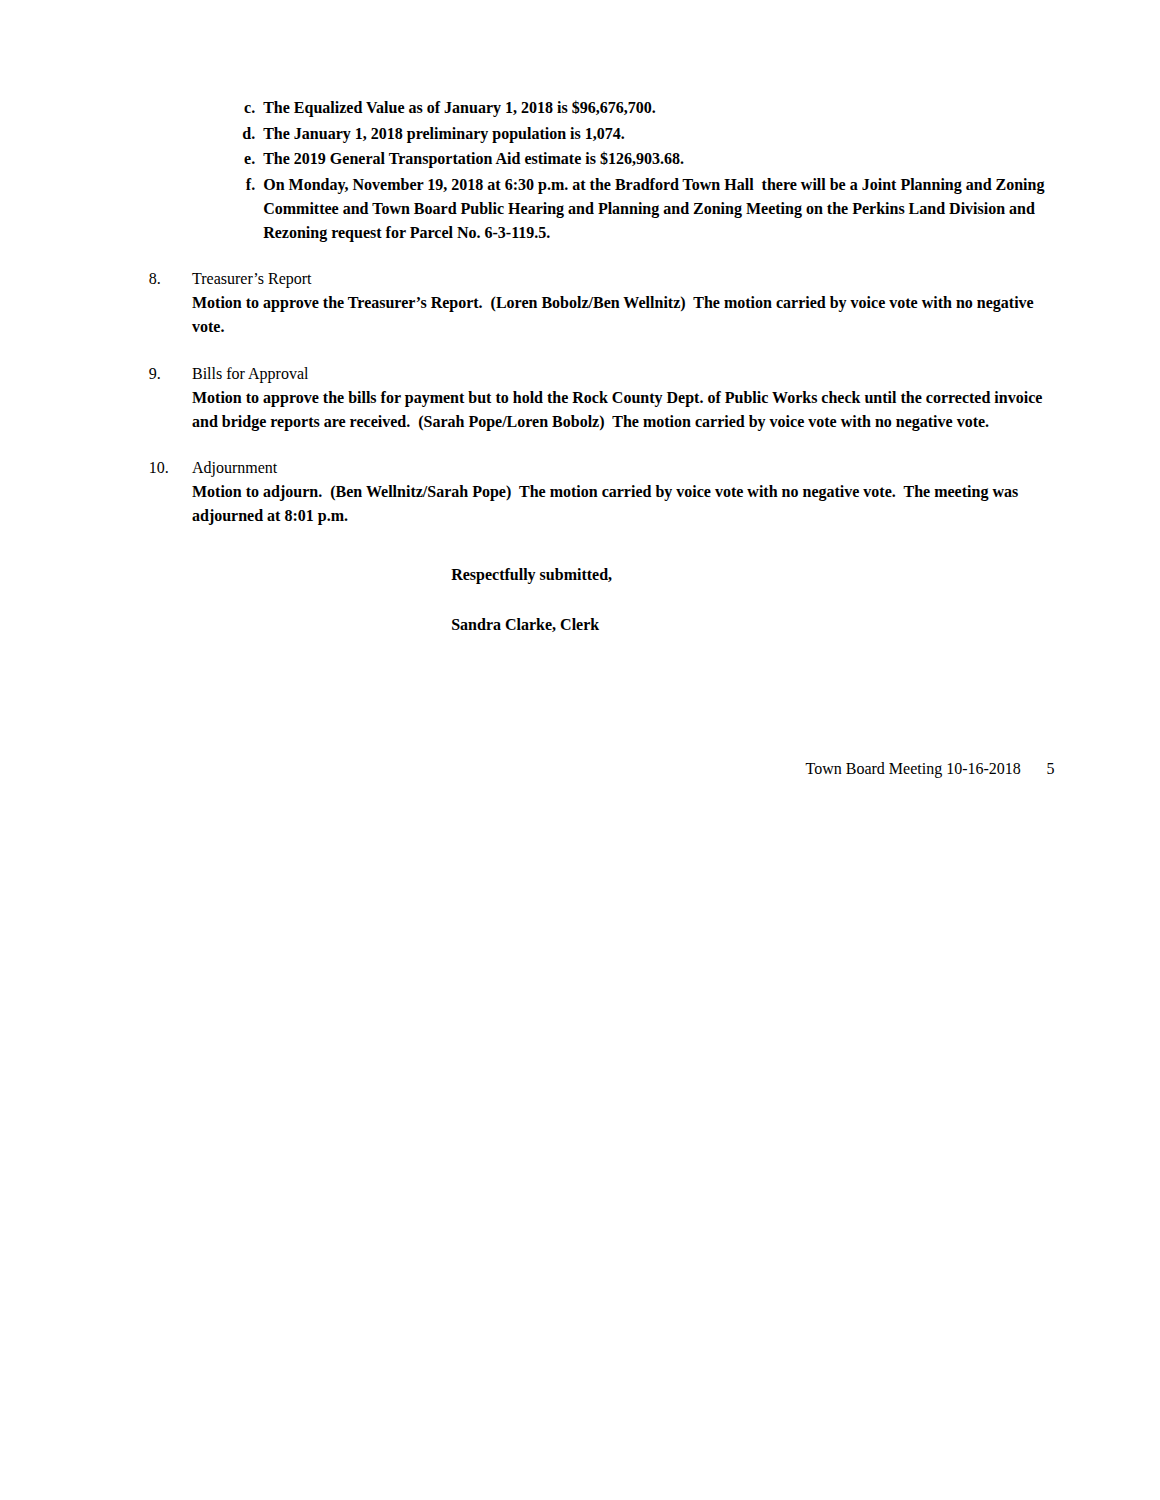The Equalized Value as of January 1, 2018 is $96,676,700.
The January 1, 2018 preliminary population is 1,074.
The 2019 General Transportation Aid estimate is $126,903.68.
On Monday, November 19, 2018 at 6:30 p.m. at the Bradford Town Hall there will be a Joint Planning and Zoning Committee and Town Board Public Hearing and Planning and Zoning Meeting on the Perkins Land Division and Rezoning request for Parcel No. 6-3-119.5.
Treasurer’s Report Motion to approve the Treasurer’s Report. (Loren Bobolz/Ben Wellnitz) The motion carried by voice vote with no negative vote.
Bills for Approval Motion to approve the bills for payment but to hold the Rock County Dept. of Public Works check until the corrected invoice and bridge reports are received. (Sarah Pope/Loren Bobolz) The motion carried by voice vote with no negative vote.
Adjournment Motion to adjourn. (Ben Wellnitz/Sarah Pope) The motion carried by voice vote with no negative vote. The meeting was adjourned at 8:01 p.m.
Respectfully submitted,
Sandra Clarke, Clerk
Town Board Meeting 10-16-20185